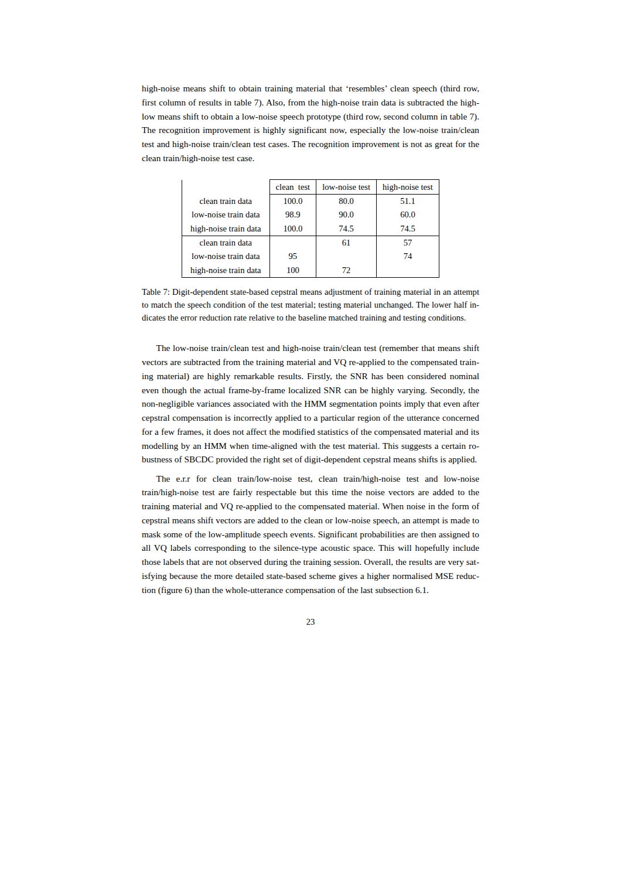high-noise means shift to obtain training material that ‘resembles’ clean speech (third row, first column of results in table 7). Also, from the high-noise train data is subtracted the high-low means shift to obtain a low-noise speech prototype (third row, second column in table 7). The recognition improvement is highly significant now, especially the low-noise train/clean test and high-noise train/clean test cases. The recognition improvement is not as great for the clean train/high-noise test case.
| | clean test | low-noise test | high-noise test |
| --- | --- | --- | --- |
| clean train data | 100.0 | 80.0 | 51.1 |
| low-noise train data | 98.9 | 90.0 | 60.0 |
| high-noise train data | 100.0 | 74.5 | 74.5 |
| clean train data | | 61 | 57 |
| low-noise train data | 95 | | 74 |
| high-noise train data | 100 | 72 | |
Table 7: Digit-dependent state-based cepstral means adjustment of training material in an attempt to match the speech condition of the test material; testing material unchanged. The lower half indicates the error reduction rate relative to the baseline matched training and testing conditions.
The low-noise train/clean test and high-noise train/clean test (remember that means shift vectors are subtracted from the training material and VQ re-applied to the compensated training material) are highly remarkable results. Firstly, the SNR has been considered nominal even though the actual frame-by-frame localized SNR can be highly varying. Secondly, the non-negligible variances associated with the HMM segmentation points imply that even after cepstral compensation is incorrectly applied to a particular region of the utterance concerned for a few frames, it does not affect the modified statistics of the compensated material and its modelling by an HMM when time-aligned with the test material. This suggests a certain robustness of SBCDC provided the right set of digit-dependent cepstral means shifts is applied.
The e.r.r for clean train/low-noise test, clean train/high-noise test and low-noise train/high-noise test are fairly respectable but this time the noise vectors are added to the training material and VQ re-applied to the compensated material. When noise in the form of cepstral means shift vectors are added to the clean or low-noise speech, an attempt is made to mask some of the low-amplitude speech events. Significant probabilities are then assigned to all VQ labels corresponding to the silence-type acoustic space. This will hopefully include those labels that are not observed during the training session. Overall, the results are very satisfying because the more detailed state-based scheme gives a higher normalised MSE reduction (figure 6) than the whole-utterance compensation of the last subsection 6.1.
23